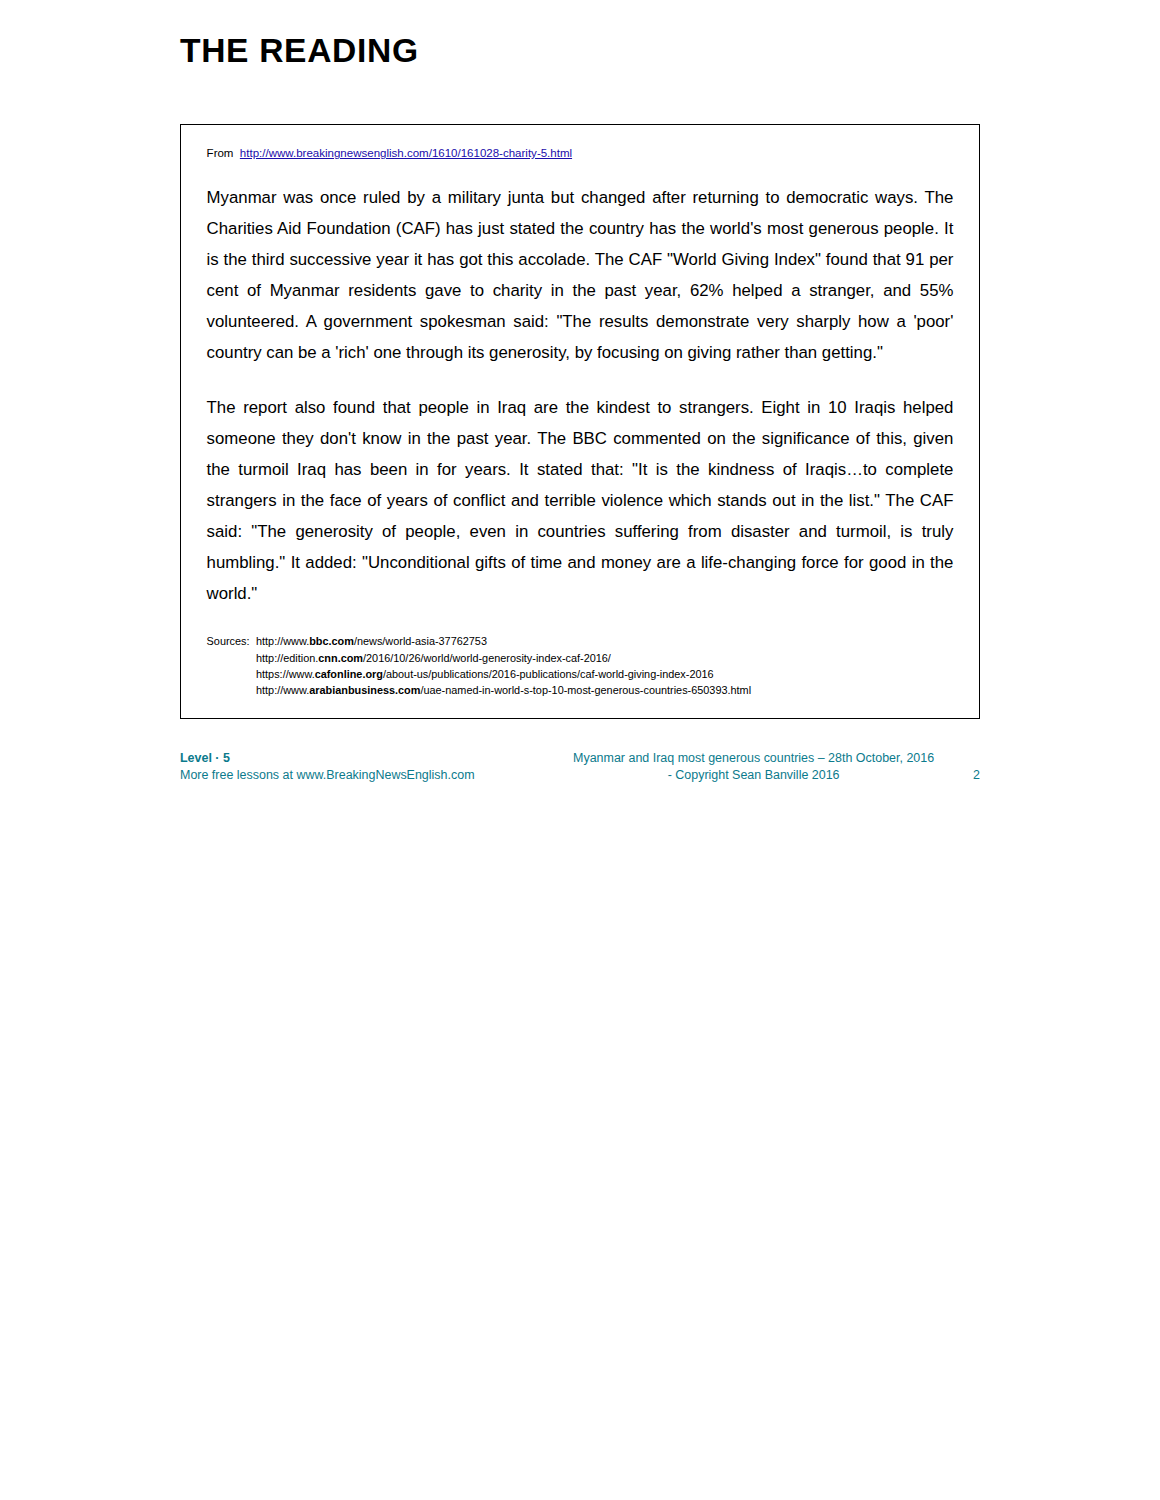THE READING
From http://www.breakingnewsenglish.com/1610/161028-charity-5.html
Myanmar was once ruled by a military junta but changed after returning to democratic ways. The Charities Aid Foundation (CAF) has just stated the country has the world's most generous people. It is the third successive year it has got this accolade. The CAF "World Giving Index" found that 91 per cent of Myanmar residents gave to charity in the past year, 62% helped a stranger, and 55% volunteered. A government spokesman said: "The results demonstrate very sharply how a 'poor' country can be a 'rich' one through its generosity, by focusing on giving rather than getting."
The report also found that people in Iraq are the kindest to strangers. Eight in 10 Iraqis helped someone they don't know in the past year. The BBC commented on the significance of this, given the turmoil Iraq has been in for years. It stated that: "It is the kindness of Iraqis…to complete strangers in the face of years of conflict and terrible violence which stands out in the list." The CAF said: "The generosity of people, even in countries suffering from disaster and turmoil, is truly humbling." It added: "Unconditional gifts of time and money are a life-changing force for good in the world."
| Sources: | http://www. bbc.com /news/world-asia-37762753 http://edition. cnn.com /2016/10/26/world/world-generosity-index-caf-2016/ https://www. cafonline.org /about-us/publications/2016-publications/caf-world-giving-index-2016 http://www. arabianbusiness.com /uae-named-in-world-s-top-10-most-generous-countries-650393.html |
| Level · 5 | Myanmar and Iraq most generous countries – 28th October, 2016 | |
| More free lessons at www.BreakingNewsEnglish.com | - Copyright Sean Banville 2016 | 2 |